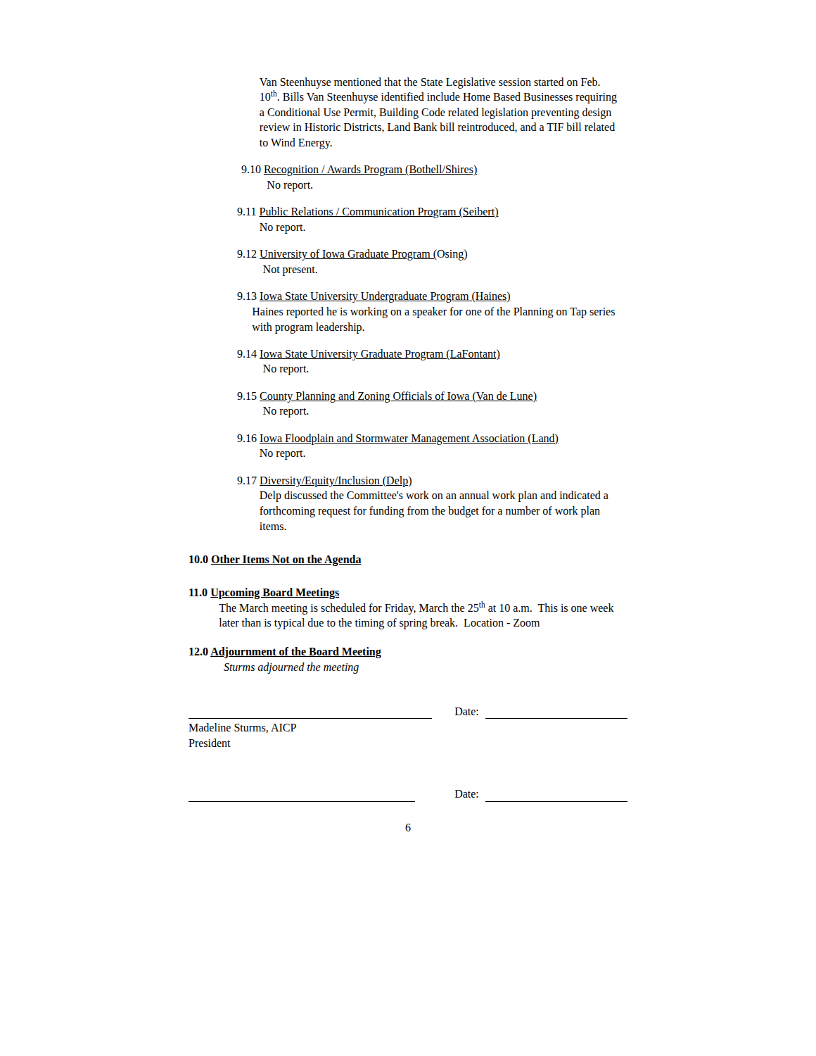Van Steenhuyse mentioned that the State Legislative session started on Feb. 10th. Bills Van Steenhuyse identified include Home Based Businesses requiring a Conditional Use Permit, Building Code related legislation preventing design review in Historic Districts, Land Bank bill reintroduced, and a TIF bill related to Wind Energy.
9.10 Recognition / Awards Program (Bothell/Shires)
No report.
9.11 Public Relations / Communication Program (Seibert)
No report.
9.12 University of Iowa Graduate Program (Osing)
Not present.
9.13 Iowa State University Undergraduate Program (Haines)
Haines reported he is working on a speaker for one of the Planning on Tap series with program leadership.
9.14 Iowa State University Graduate Program (LaFontant)
No report.
9.15 County Planning and Zoning Officials of Iowa (Van de Lune)
No report.
9.16 Iowa Floodplain and Stormwater Management Association (Land)
No report.
9.17 Diversity/Equity/Inclusion (Delp)
Delp discussed the Committee's work on an annual work plan and indicated a forthcoming request for funding from the budget for a number of work plan items.
10.0 Other Items Not on the Agenda
11.0 Upcoming Board Meetings
The March meeting is scheduled for Friday, March the 25th at 10 a.m. This is one week later than is typical due to the timing of spring break. Location - Zoom
12.0 Adjournment of the Board Meeting
Sturms adjourned the meeting
Date:
Madeline Sturms, AICP
President
Date:
6